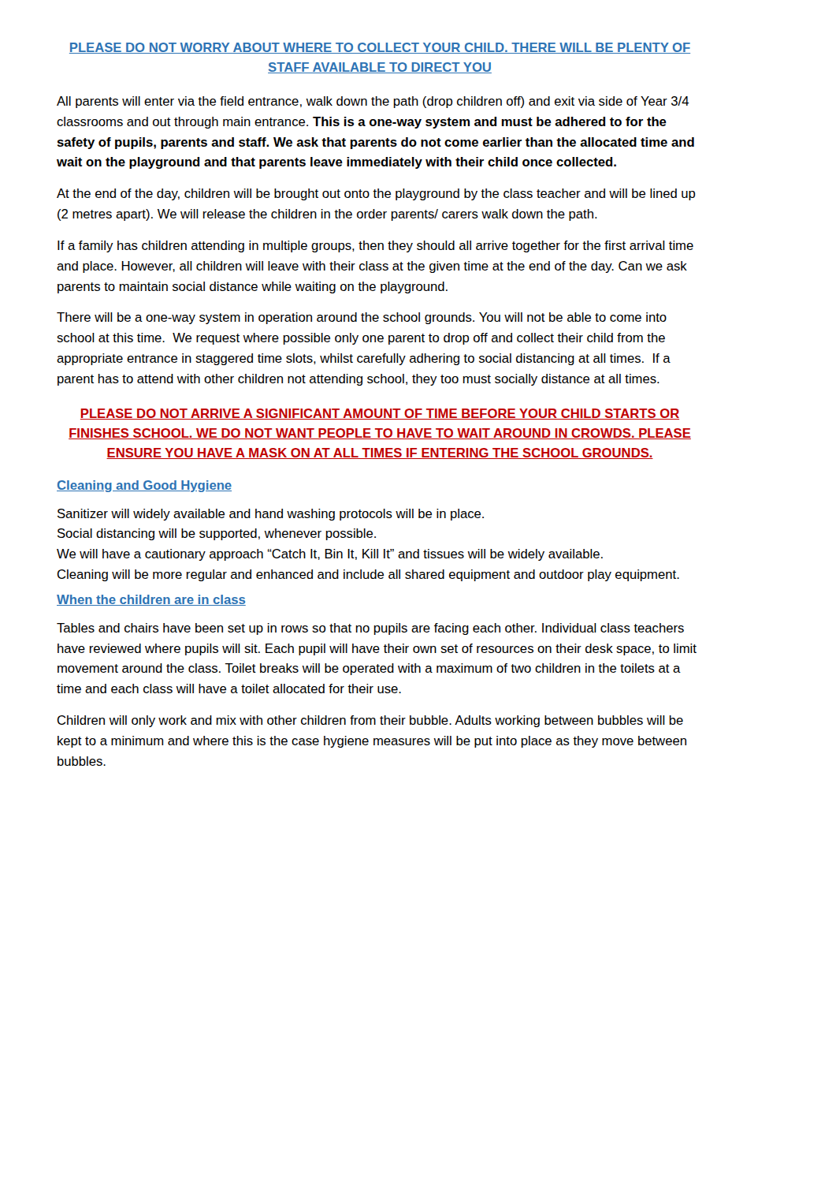PLEASE DO NOT WORRY ABOUT WHERE TO COLLECT YOUR CHILD. THERE WILL BE PLENTY OF STAFF AVAILABLE TO DIRECT YOU
All parents will enter via the field entrance, walk down the path (drop children off) and exit via side of Year 3/4 classrooms and out through main entrance. This is a one-way system and must be adhered to for the safety of pupils, parents and staff. We ask that parents do not come earlier than the allocated time and wait on the playground and that parents leave immediately with their child once collected.
At the end of the day, children will be brought out onto the playground by the class teacher and will be lined up (2 metres apart). We will release the children in the order parents/ carers walk down the path.
If a family has children attending in multiple groups, then they should all arrive together for the first arrival time and place. However, all children will leave with their class at the given time at the end of the day. Can we ask parents to maintain social distance while waiting on the playground.
There will be a one-way system in operation around the school grounds. You will not be able to come into school at this time. We request where possible only one parent to drop off and collect their child from the appropriate entrance in staggered time slots, whilst carefully adhering to social distancing at all times. If a parent has to attend with other children not attending school, they too must socially distance at all times.
PLEASE DO NOT ARRIVE A SIGNIFICANT AMOUNT OF TIME BEFORE YOUR CHILD STARTS OR FINISHES SCHOOL. WE DO NOT WANT PEOPLE TO HAVE TO WAIT AROUND IN CROWDS. PLEASE ENSURE YOU HAVE A MASK ON AT ALL TIMES IF ENTERING THE SCHOOL GROUNDS.
Cleaning and Good Hygiene
Sanitizer will widely available and hand washing protocols will be in place.
Social distancing will be supported, whenever possible.
We will have a cautionary approach “Catch It, Bin It, Kill It” and tissues will be widely available.
Cleaning will be more regular and enhanced and include all shared equipment and outdoor play equipment.
When the children are in class
Tables and chairs have been set up in rows so that no pupils are facing each other. Individual class teachers have reviewed where pupils will sit. Each pupil will have their own set of resources on their desk space, to limit movement around the class. Toilet breaks will be operated with a maximum of two children in the toilets at a time and each class will have a toilet allocated for their use.
Children will only work and mix with other children from their bubble. Adults working between bubbles will be kept to a minimum and where this is the case hygiene measures will be put into place as they move between bubbles.